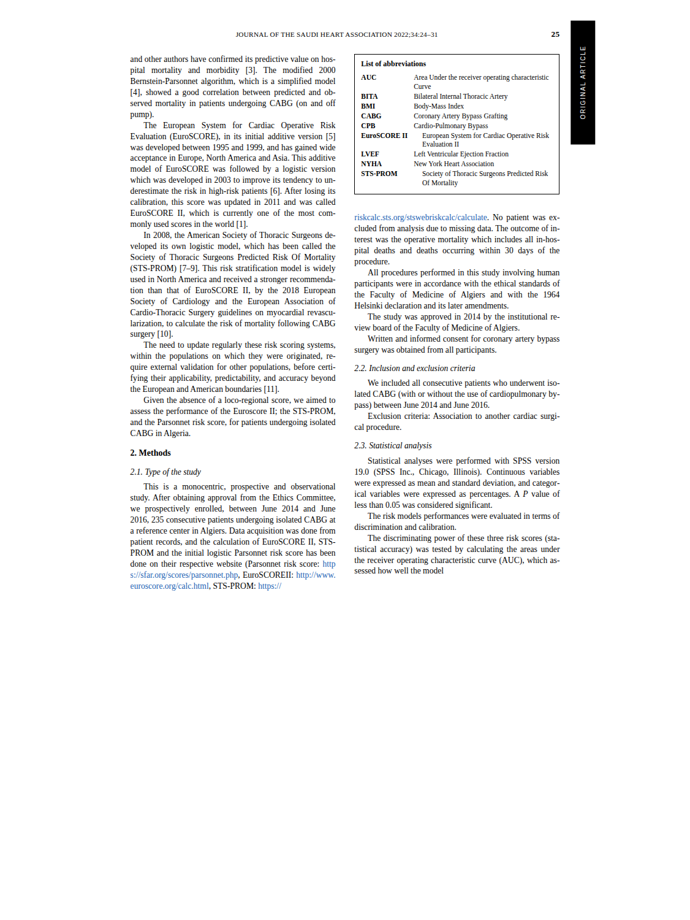Original Article
Journal of the Saudi Heart Association 2022;34:24–31
25
and other authors have confirmed its predictive value on hospital mortality and morbidity [3]. The modified 2000 Bernstein-Parsonnet algorithm, which is a simplified model [4], showed a good correlation between predicted and observed mortality in patients undergoing CABG (on and off pump).
The European System for Cardiac Operative Risk Evaluation (EuroSCORE), in its initial additive version [5] was developed between 1995 and 1999, and has gained wide acceptance in Europe, North America and Asia. This additive model of EuroSCORE was followed by a logistic version which was developed in 2003 to improve its tendency to underestimate the risk in high-risk patients [6]. After losing its calibration, this score was updated in 2011 and was called EuroSCORE II, which is currently one of the most commonly used scores in the world [1].
In 2008, the American Society of Thoracic Surgeons developed its own logistic model, which has been called the Society of Thoracic Surgeons Predicted Risk Of Mortality (STS-PROM) [7–9]. This risk stratification model is widely used in North America and received a stronger recommendation than that of EuroSCORE II, by the 2018 European Society of Cardiology and the European Association of Cardio-Thoracic Surgery guidelines on myocardial revascularization, to calculate the risk of mortality following CABG surgery [10].
The need to update regularly these risk scoring systems, within the populations on which they were originated, require external validation for other populations, before certifying their applicability, predictability, and accuracy beyond the European and American boundaries [11].
Given the absence of a loco-regional score, we aimed to assess the performance of the Euroscore II; the STS-PROM, and the Parsonnet risk score, for patients undergoing isolated CABG in Algeria.
2. Methods
2.1. Type of the study
This is a monocentric, prospective and observational study. After obtaining approval from the Ethics Committee, we prospectively enrolled, between June 2014 and June 2016, 235 consecutive patients undergoing isolated CABG at a reference center in Algiers. Data acquisition was done from patient records, and the calculation of EuroSCORE II, STS-PROM and the initial logistic Parsonnet risk score has been done on their respective website (Parsonnet risk score: https://sfar.org/scores/parsonnet.php, EuroSCOREII: http://www.euroscore.org/calc.html, STS-PROM: https://
List of abbreviations
| AUC | Area Under the receiver operating characteristic Curve |
| BITA | Bilateral Internal Thoracic Artery |
| BMI | Body-Mass Index |
| CABG | Coronary Artery Bypass Grafting |
| CPB | Cardio-Pulmonary Bypass |
| EuroSCORE II | European System for Cardiac Operative Risk Evaluation II |
| LVEF | Left Ventricular Ejection Fraction |
| NYHA | New York Heart Association |
| STS-PROM | Society of Thoracic Surgeons Predicted Risk Of Mortality |
riskcalc.sts.org/stswebriskcalc/calculate. No patient was excluded from analysis due to missing data. The outcome of interest was the operative mortality which includes all in-hospital deaths and deaths occurring within 30 days of the procedure.
All procedures performed in this study involving human participants were in accordance with the ethical standards of the Faculty of Medicine of Algiers and with the 1964 Helsinki declaration and its later amendments.
The study was approved in 2014 by the institutional review board of the Faculty of Medicine of Algiers.
Written and informed consent for coronary artery bypass surgery was obtained from all participants.
2.2. Inclusion and exclusion criteria
We included all consecutive patients who underwent isolated CABG (with or without the use of cardiopulmonary bypass) between June 2014 and June 2016.
Exclusion criteria: Association to another cardiac surgical procedure.
2.3. Statistical analysis
Statistical analyses were performed with SPSS version 19.0 (SPSS Inc., Chicago, Illinois). Continuous variables were expressed as mean and standard deviation, and categorical variables were expressed as percentages. A P value of less than 0.05 was considered significant.
The risk models performances were evaluated in terms of discrimination and calibration.
The discriminating power of these three risk scores (statistical accuracy) was tested by calculating the areas under the receiver operating characteristic curve (AUC), which assessed how well the model